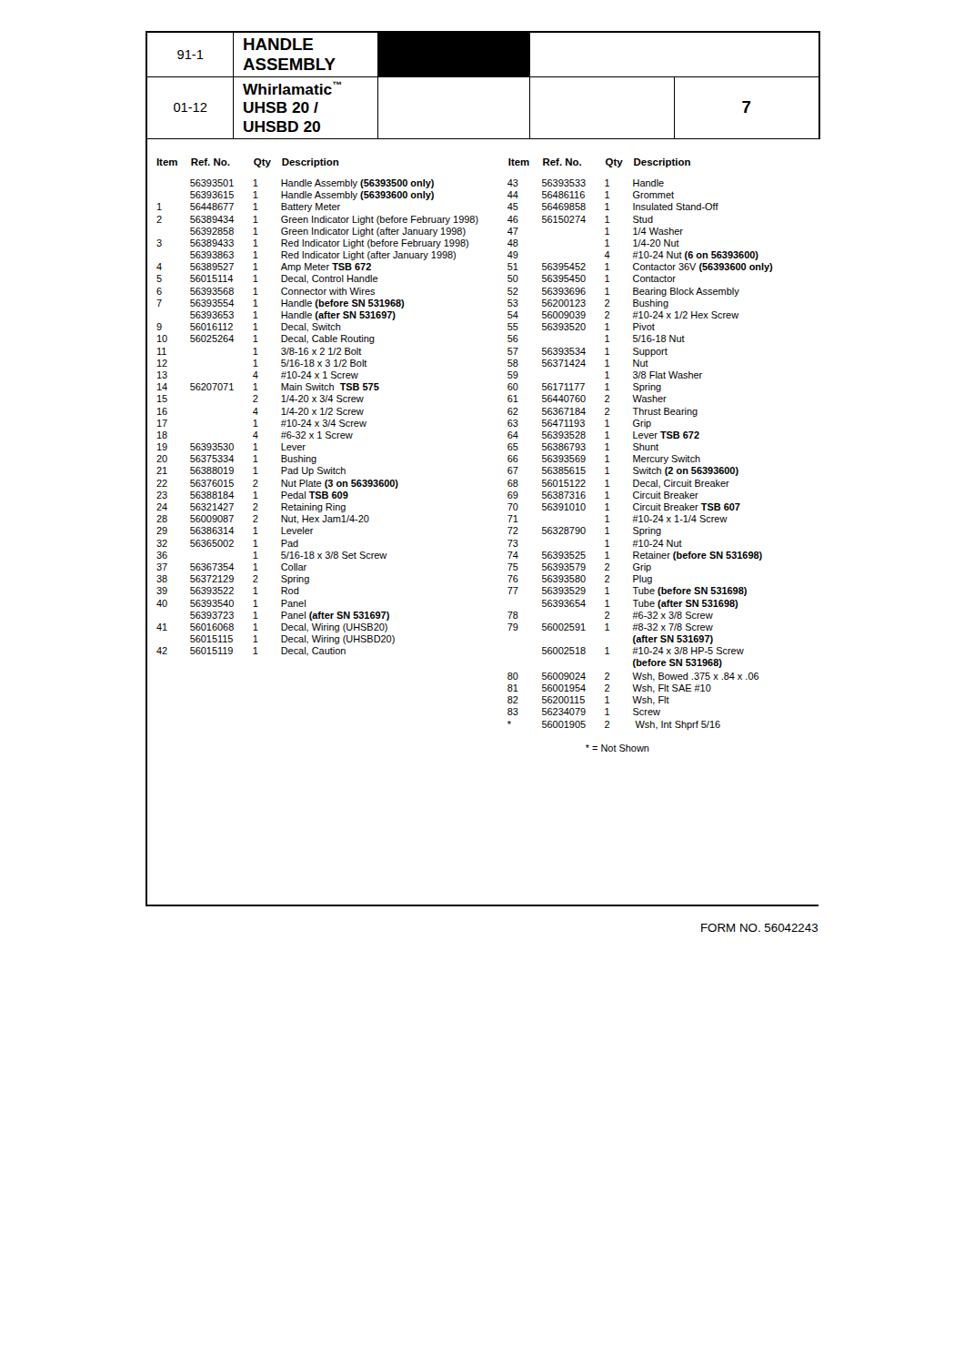91-1
HANDLE ASSEMBLY
01-12
Whirlamatic™ UHSB 20 / UHSBD 20
7
| Item | Ref. No. | Qty | Description | | Item | Ref. No. | Qty | Description |
| --- | --- | --- | --- | --- | --- | --- | --- | --- |
| | 56393501 | 1 | Handle Assembly (56393500 only) | | 43 | 56393533 | 1 | Handle |
| | 56393615 | 1 | Handle Assembly (56393600 only) | | 44 | 56486116 | 1 | Grommet |
| 1 | 56448677 | 1 | Battery Meter | | 45 | 56469858 | 1 | Insulated Stand-Off |
| 2 | 56389434 | 1 | Green Indicator Light (before February 1998) | | 46 | 56150274 | 1 | Stud |
| | 56392858 | 1 | Green Indicator Light (after January 1998) | | 47 | | 1 | 1/4 Washer |
| 3 | 56389433 | 1 | Red Indicator Light (before February 1998) | | 48 | | 1 | 1/4-20 Nut |
| | 56393863 | 1 | Red Indicator Light (after January 1998) | | 49 | | 4 | #10-24 Nut (6 on 56393600) |
| 4 | 56389527 | 1 | Amp Meter TSB 672 | | 51 | 56395452 | 1 | Contactor 36V (56393600 only) |
| 5 | 56015114 | 1 | Decal, Control Handle | | 50 | 56395450 | 1 | Contactor |
| 6 | 56393568 | 1 | Connector with Wires | | 52 | 56393696 | 1 | Bearing Block Assembly |
| 7 | 56393554 | 1 | Handle (before SN 531968) | | 53 | 56200123 | 2 | Bushing |
| | 56393653 | 1 | Handle (after SN 531697) | | 54 | 56009039 | 2 | #10-24 x 1/2 Hex Screw |
| 9 | 56016112 | 1 | Decal, Switch | | 55 | 56393520 | 1 | Pivot |
| 10 | 56025264 | 1 | Decal, Cable Routing | | 56 | | 1 | 5/16-18 Nut |
| 11 | | 1 | 3/8-16 x 2 1/2 Bolt | | 57 | 56393534 | 1 | Support |
| 12 | | 1 | 5/16-18 x 3 1/2 Bolt | | 58 | 56371424 | 1 | Nut |
| 13 | | 4 | #10-24 x 1 Screw | | 59 | | 1 | 3/8 Flat Washer |
| 14 | 56207071 | 1 | Main Switch TSB 575 | | 60 | 56171177 | 1 | Spring |
| 15 | | 2 | 1/4-20 x 3/4 Screw | | 61 | 56440760 | 2 | Washer |
| 16 | | 4 | 1/4-20 x 1/2 Screw | | 62 | 56367184 | 2 | Thrust Bearing |
| 17 | | 1 | #10-24 x 3/4 Screw | | 63 | 56471193 | 1 | Grip |
| 18 | | 4 | #6-32 x 1 Screw | | 64 | 56393528 | 1 | Lever TSB 672 |
| 19 | 56393530 | 1 | Lever | | 65 | 56386793 | 1 | Shunt |
| 20 | 56375334 | 1 | Bushing | | 66 | 56393569 | 1 | Mercury Switch |
| 21 | 56388019 | 1 | Pad Up Switch | | 67 | 56385615 | 1 | Switch (2 on 56393600) |
| 22 | 56376015 | 2 | Nut Plate (3 on 56393600) | | 68 | 56015122 | 1 | Decal, Circuit Breaker |
| 23 | 56388184 | 1 | Pedal TSB 609 | | 69 | 56387316 | 1 | Circuit Breaker |
| 24 | 56321427 | 2 | Retaining Ring | | 70 | 56391010 | 1 | Circuit Breaker TSB 607 |
| 28 | 56009087 | 2 | Nut, Hex Jam1/4-20 | | 71 | | 1 | #10-24 x 1-1/4 Screw |
| 29 | 56386314 | 1 | Leveler | | 72 | 56328790 | 1 | Spring |
| 32 | 56365002 | 1 | Pad | | 73 | | 1 | #10-24 Nut |
| 36 | | 1 | 5/16-18 x 3/8 Set Screw | | 74 | 56393525 | 1 | Retainer (before SN 531698) |
| 37 | 56367354 | 1 | Collar | | 75 | 56393579 | 2 | Grip |
| 38 | 56372129 | 2 | Spring | | 76 | 56393580 | 2 | Plug |
| 39 | 56393522 | 1 | Rod | | 77 | 56393529 | 1 | Tube (before SN 531698) |
| 40 | 56393540 | 1 | Panel | | | 56393654 | 1 | Tube (after SN 531698) |
| | 56393723 | 1 | Panel (after SN 531697) | | 78 | | 2 | #6-32 x 3/8 Screw |
| 41 | 56016068 | 1 | Decal, Wiring (UHSB20) | | 79 | 56002591 | 1 | #8-32 x 7/8 Screw |
| | 56015115 | 1 | Decal, Wiring (UHSBD20) | | | | | (after SN 531697) |
| 42 | 56015119 | 1 | Decal, Caution | | | 56002518 | 1 | #10-24 x 3/8 HP-5 Screw |
| | | | | | | | | (before SN 531968) |
| | | | | | 80 | 56009024 | 2 | Wsh, Bowed .375 x .84 x .06 |
| | | | | | 81 | 56001954 | 2 | Wsh, Flt SAE #10 |
| | | | | | 82 | 56200115 | 1 | Wsh, Flt |
| | | | | | 83 | 56234079 | 1 | Screw |
| | | | | | * | 56001905 | 2 | Wsh, Int Shprf 5/16 |
* = Not Shown
FORM NO. 56042243